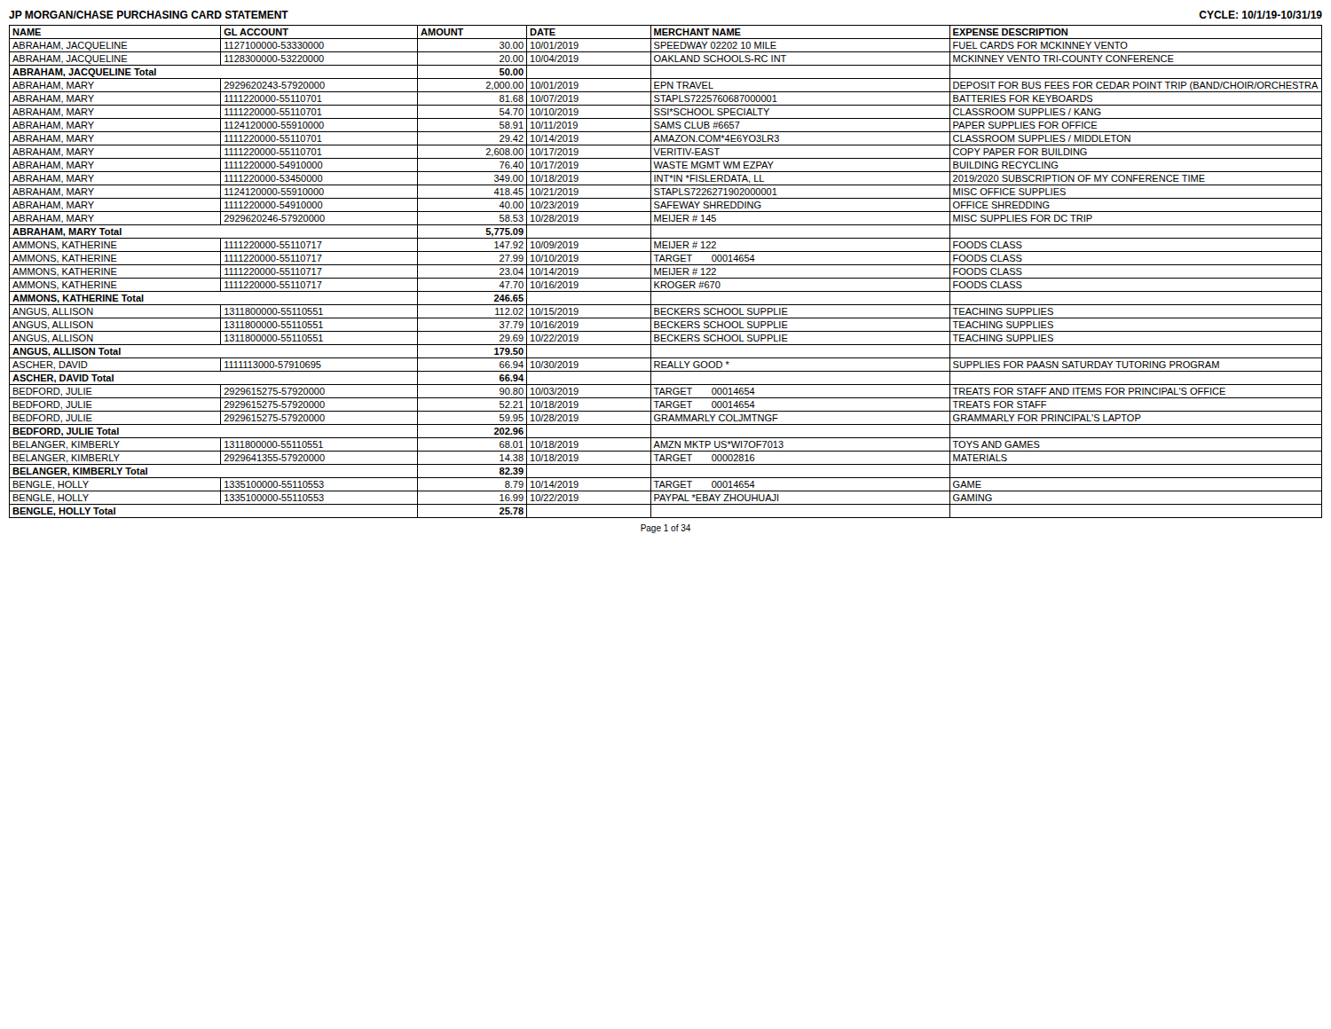JP MORGAN/CHASE PURCHASING CARD STATEMENT CYCLE: 10/1/19-10/31/19
| NAME | GL ACCOUNT | AMOUNT | DATE | MERCHANT NAME | EXPENSE DESCRIPTION |
| --- | --- | --- | --- | --- | --- |
| ABRAHAM, JACQUELINE | 1127100000-53330000 | 30.00 | 10/01/2019 | SPEEDWAY 02202 10 MILE | FUEL CARDS FOR MCKINNEY VENTO |
| ABRAHAM, JACQUELINE | 1128300000-53220000 | 20.00 | 10/04/2019 | OAKLAND SCHOOLS-RC INT | MCKINNEY VENTO TRI-COUNTY CONFERENCE |
| ABRAHAM, JACQUELINE Total | 50.00 | | | |
| ABRAHAM, MARY | 2929620243-57920000 | 2,000.00 | 10/01/2019 | EPN TRAVEL | DEPOSIT FOR BUS FEES FOR CEDAR POINT TRIP (BAND/CHOIR/ORCHESTRA |
| ABRAHAM, MARY | 1111220000-55110701 | 81.68 | 10/07/2019 | STAPLS7225760687000001 | BATTERIES FOR KEYBOARDS |
| ABRAHAM, MARY | 1111220000-55110701 | 54.70 | 10/10/2019 | SSI*SCHOOL SPECIALTY | CLASSROOM SUPPLIES / KANG |
| ABRAHAM, MARY | 1124120000-55910000 | 58.91 | 10/11/2019 | SAMS CLUB #6657 | PAPER SUPPLIES FOR OFFICE |
| ABRAHAM, MARY | 1111220000-55110701 | 29.42 | 10/14/2019 | AMAZON.COM*4E6YO3LR3 | CLASSROOM SUPPLIES / MIDDLETON |
| ABRAHAM, MARY | 1111220000-55110701 | 2,608.00 | 10/17/2019 | VERITIV-EAST | COPY PAPER FOR BUILDING |
| ABRAHAM, MARY | 1111220000-54910000 | 76.40 | 10/17/2019 | WASTE MGMT WM EZPAY | BUILDING RECYCLING |
| ABRAHAM, MARY | 1111220000-53450000 | 349.00 | 10/18/2019 | INT*IN *FISLERDATA, LL | 2019/2020 SUBSCRIPTION OF MY CONFERENCE TIME |
| ABRAHAM, MARY | 1124120000-55910000 | 418.45 | 10/21/2019 | STAPLS7226271902000001 | MISC OFFICE SUPPLIES |
| ABRAHAM, MARY | 1111220000-54910000 | 40.00 | 10/23/2019 | SAFEWAY SHREDDING | OFFICE SHREDDING |
| ABRAHAM, MARY | 2929620246-57920000 | 58.53 | 10/28/2019 | MEIJER # 145 | MISC SUPPLIES FOR DC TRIP |
| ABRAHAM, MARY Total | 5,775.09 | | | |
| AMMONS, KATHERINE | 1111220000-55110717 | 147.92 | 10/09/2019 | MEIJER # 122 | FOODS CLASS |
| AMMONS, KATHERINE | 1111220000-55110717 | 27.99 | 10/10/2019 | TARGET 00014654 | FOODS CLASS |
| AMMONS, KATHERINE | 1111220000-55110717 | 23.04 | 10/14/2019 | MEIJER # 122 | FOODS CLASS |
| AMMONS, KATHERINE | 1111220000-55110717 | 47.70 | 10/16/2019 | KROGER #670 | FOODS CLASS |
| AMMONS, KATHERINE Total | 246.65 | | | |
| ANGUS, ALLISON | 1311800000-55110551 | 112.02 | 10/15/2019 | BECKERS SCHOOL SUPPLIE | TEACHING SUPPLIES |
| ANGUS, ALLISON | 1311800000-55110551 | 37.79 | 10/16/2019 | BECKERS SCHOOL SUPPLIE | TEACHING SUPPLIES |
| ANGUS, ALLISON | 1311800000-55110551 | 29.69 | 10/22/2019 | BECKERS SCHOOL SUPPLIE | TEACHING SUPPLIES |
| ANGUS, ALLISON Total | 179.50 | | | |
| ASCHER, DAVID | 1111113000-57910695 | 66.94 | 10/30/2019 | REALLY GOOD * | SUPPLIES FOR PAASN SATURDAY TUTORING PROGRAM |
| ASCHER, DAVID Total | 66.94 | | | |
| BEDFORD, JULIE | 2929615275-57920000 | 90.80 | 10/03/2019 | TARGET 00014654 | TREATS FOR STAFF AND ITEMS FOR PRINCIPAL'S OFFICE |
| BEDFORD, JULIE | 2929615275-57920000 | 52.21 | 10/18/2019 | TARGET 00014654 | TREATS FOR STAFF |
| BEDFORD, JULIE | 2929615275-57920000 | 59.95 | 10/28/2019 | GRAMMARLY COLJMTNGF | GRAMMARLY FOR PRINCIPAL'S LAPTOP |
| BEDFORD, JULIE Total | 202.96 | | | |
| BELANGER, KIMBERLY | 1311800000-55110551 | 68.01 | 10/18/2019 | AMZN MKTP US*WI7OF7013 | TOYS AND GAMES |
| BELANGER, KIMBERLY | 2929641355-57920000 | 14.38 | 10/18/2019 | TARGET 00002816 | MATERIALS |
| BELANGER, KIMBERLY Total | 82.39 | | | |
| BENGLE, HOLLY | 1335100000-55110553 | 8.79 | 10/14/2019 | TARGET 00014654 | GAME |
| BENGLE, HOLLY | 1335100000-55110553 | 16.99 | 10/22/2019 | PAYPAL *EBAY ZHOUHUAJI | GAMING |
| BENGLE, HOLLY Total | 25.78 | | | |
Page 1 of 34